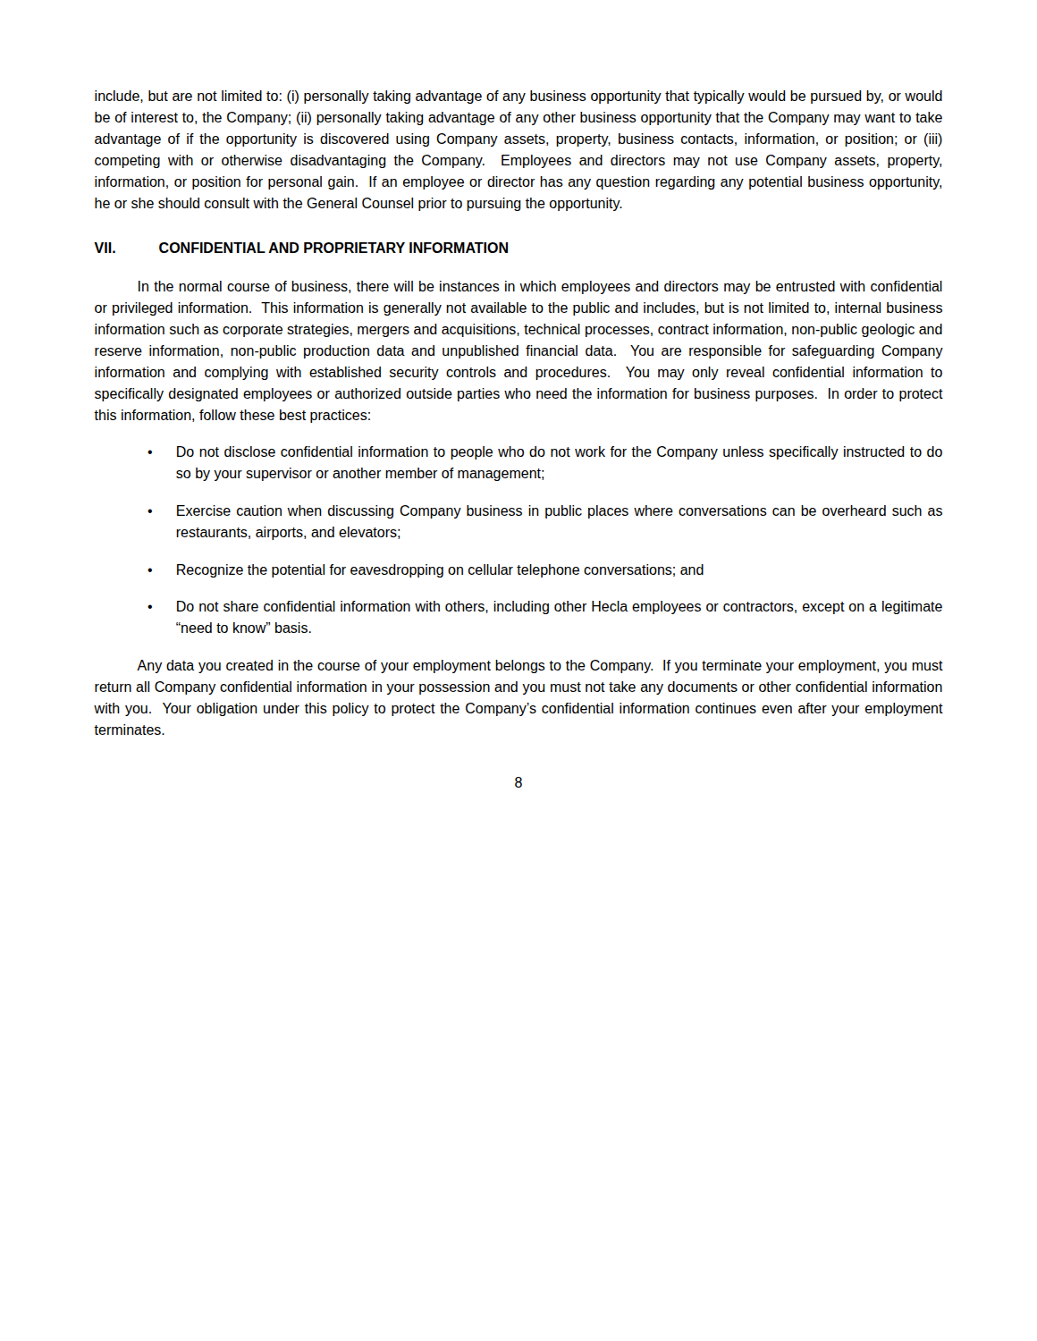include, but are not limited to: (i) personally taking advantage of any business opportunity that typically would be pursued by, or would be of interest to, the Company; (ii) personally taking advantage of any other business opportunity that the Company may want to take advantage of if the opportunity is discovered using Company assets, property, business contacts, information, or position; or (iii) competing with or otherwise disadvantaging the Company. Employees and directors may not use Company assets, property, information, or position for personal gain. If an employee or director has any question regarding any potential business opportunity, he or she should consult with the General Counsel prior to pursuing the opportunity.
VII. CONFIDENTIAL AND PROPRIETARY INFORMATION
In the normal course of business, there will be instances in which employees and directors may be entrusted with confidential or privileged information. This information is generally not available to the public and includes, but is not limited to, internal business information such as corporate strategies, mergers and acquisitions, technical processes, contract information, non-public geologic and reserve information, non-public production data and unpublished financial data. You are responsible for safeguarding Company information and complying with established security controls and procedures. You may only reveal confidential information to specifically designated employees or authorized outside parties who need the information for business purposes. In order to protect this information, follow these best practices:
Do not disclose confidential information to people who do not work for the Company unless specifically instructed to do so by your supervisor or another member of management;
Exercise caution when discussing Company business in public places where conversations can be overheard such as restaurants, airports, and elevators;
Recognize the potential for eavesdropping on cellular telephone conversations; and
Do not share confidential information with others, including other Hecla employees or contractors, except on a legitimate “need to know” basis.
Any data you created in the course of your employment belongs to the Company. If you terminate your employment, you must return all Company confidential information in your possession and you must not take any documents or other confidential information with you. Your obligation under this policy to protect the Company’s confidential information continues even after your employment terminates.
8